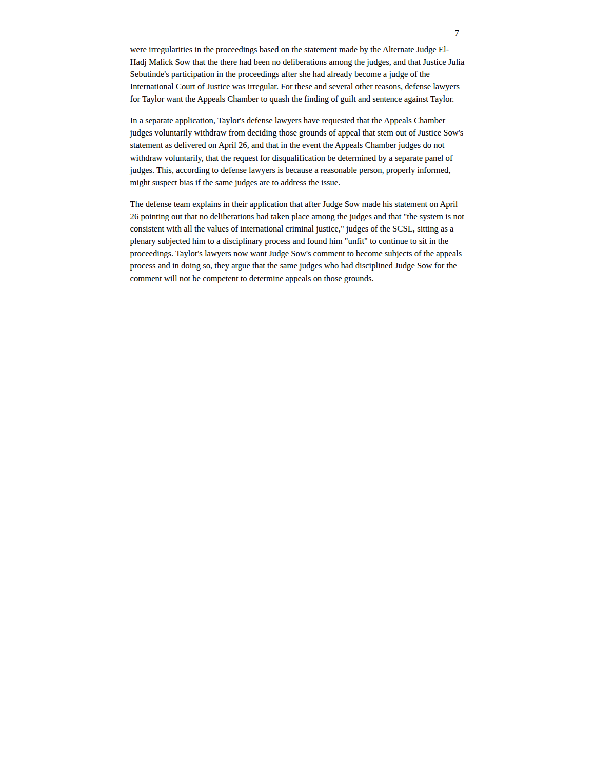7
were irregularities in the proceedings based on the statement made by the Alternate Judge El-Hadj Malick Sow that the there had been no deliberations among the judges, and that Justice Julia Sebutinde's participation in the proceedings after she had already become a judge of the International Court of Justice was irregular. For these and several other reasons, defense lawyers for Taylor want the Appeals Chamber to quash the finding of guilt and sentence against Taylor.
In a separate application, Taylor's defense lawyers have requested that the Appeals Chamber judges voluntarily withdraw from deciding those grounds of appeal that stem out of Justice Sow's statement as delivered on April 26, and that in the event the Appeals Chamber judges do not withdraw voluntarily, that the request for disqualification be determined by a separate panel of judges. This, according to defense lawyers is because a reasonable person, properly informed, might suspect bias if the same judges are to address the issue.
The defense team explains in their application that after Judge Sow made his statement on April 26 pointing out that no deliberations had taken place among the judges and that "the system is not consistent with all the values of international criminal justice," judges of the SCSL, sitting as a plenary subjected him to a disciplinary process and found him "unfit" to continue to sit in the proceedings. Taylor's lawyers now want Judge Sow's comment to become subjects of the appeals process and in doing so, they argue that the same judges who had disciplined Judge Sow for the comment will not be competent to determine appeals on those grounds.